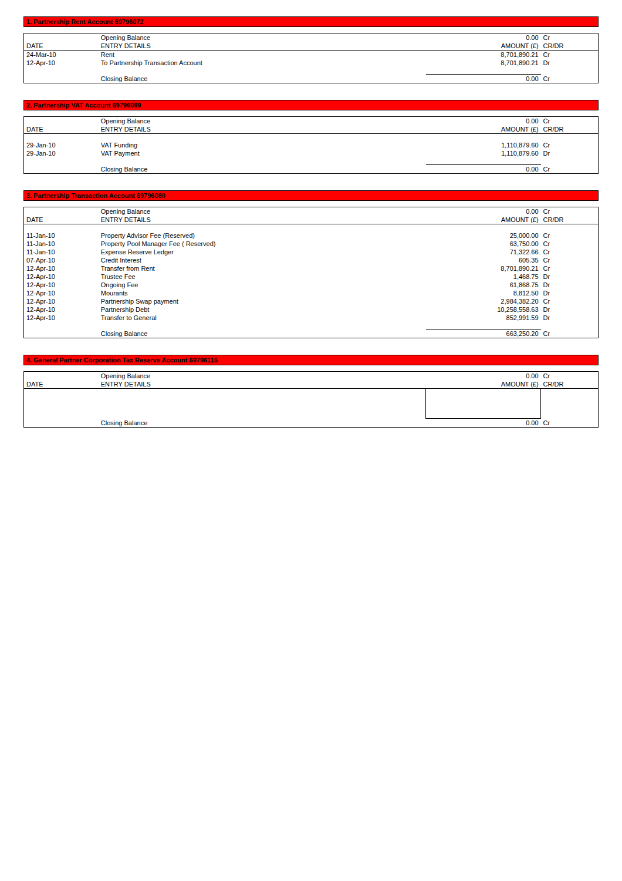1. Partnership Rent Account 69796072
| | Opening Balance | 0.00 | Cr |
| DATE | ENTRY DETAILS | AMOUNT (£) | CR/DR |
| 24-Mar-10 | Rent | 8,701,890.21 | Cr |
| 12-Apr-10 | To Partnership Transaction Account | 8,701,890.21 | Dr |
| | Closing Balance | 0.00 | Cr |
2. Partnership VAT Account 69796099
| | Opening Balance | 0.00 | Cr |
| DATE | ENTRY DETAILS | AMOUNT (£) | CR/DR |
| 29-Jan-10 | VAT Funding | 1,110,879.60 | Cr |
| 29-Jan-10 | VAT Payment | 1,110,879.60 | Dr |
| | Closing Balance | 0.00 | Cr |
3. Partnership Transaction Account 69796080
| | Opening Balance | 0.00 | Cr |
| DATE | ENTRY DETAILS | AMOUNT (£) | CR/DR |
| 11-Jan-10 | Property Advisor Fee (Reserved) | 25,000.00 | Cr |
| 11-Jan-10 | Property Pool Manager Fee ( Reserved) | 63,750.00 | Cr |
| 11-Jan-10 | Expense Reserve Ledger | 71,322.66 | Cr |
| 07-Apr-10 | Credit Interest | 605.35 | Cr |
| 12-Apr-10 | Transfer from Rent | 8,701,890.21 | Cr |
| 12-Apr-10 | Trustee Fee | 1,468.75 | Dr |
| 12-Apr-10 | Ongoing Fee | 61,868.75 | Dr |
| 12-Apr-10 | Mourants | 8,812.50 | Dr |
| 12-Apr-10 | Partnership Swap payment | 2,984,382.20 | Cr |
| 12-Apr-10 | Partnership Debt | 10,258,558.63 | Dr |
| 12-Apr-10 | Transfer to General | 852,991.59 | Dr |
| | Closing Balance | 663,250.20 | Cr |
4. General Partner Corporation Tax Reserve Account 69796115
| | Opening Balance | 0.00 | Cr |
| DATE | ENTRY DETAILS | AMOUNT (£) | CR/DR |
| | Closing Balance | 0.00 | Cr |